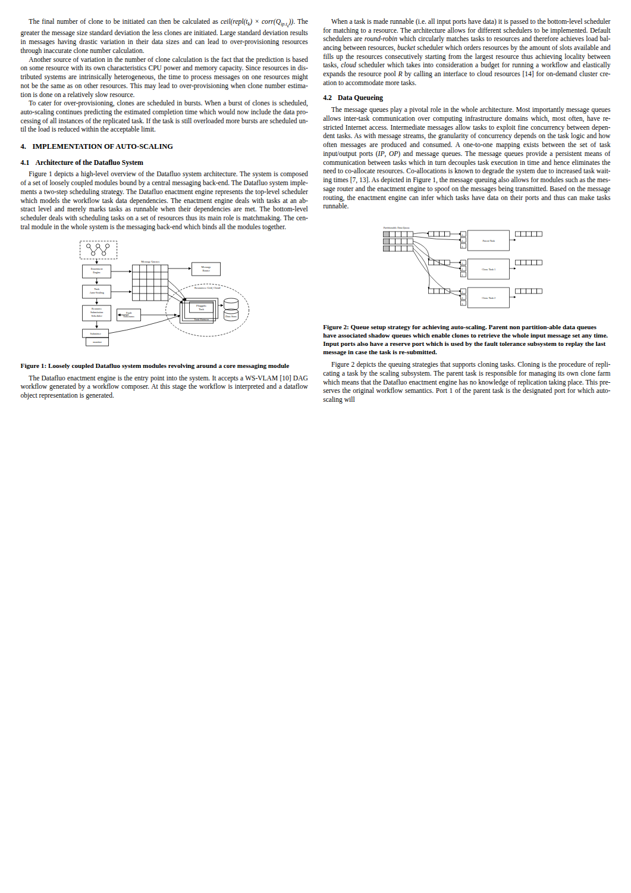The final number of clone to be initiated can then be calculated as ceil(repl(tk) × corr(Qip.tk)). The greater the message size standard deviation the less clones are initiated. Large standard deviation results in messages having drastic variation in their data sizes and can lead to over-provisioning resources through inaccurate clone number calculation.
Another source of variation in the number of clone calculation is the fact that the prediction is based on some resource with its own characteristics CPU power and memory capacity. Since resources in distributed systems are intrinsically heterogeneous, the time to process messages on one resources might not be the same as on other resources. This may lead to over-provisioning when clone number estimation is done on a relatively slow resource.
To cater for over-provisioning, clones are scheduled in bursts. When a burst of clones is scheduled, auto-scaling continues predicting the estimated completion time which would now include the data processing of all instances of the replicated task. If the task is still overloaded more bursts are scheduled until the load is reduced within the acceptable limit.
4. IMPLEMENTATION OF AUTO-SCALING
4.1 Architecture of the Datafluo System
Figure 1 depicts a high-level overview of the Datafluo system architecture. The system is composed of a set of loosely coupled modules bound by a central messaging back-end. The Datafluo system implements a two-step scheduling strategy. The Datafluo enactment engine represents the top-level scheduler which models the workflow task data dependencies. The enactment engine deals with tasks at an abstract level and merely marks tasks as runnable when their dependencies are met. The bottom-level scheduler deals with scheduling tasks on a set of resources thus its main role is matchmaking. The central module in the whole system is the messaging back-end which binds all the modules together.
Enactment Engine Task Auto-Scaling Resource Submission Scheduler Fault Tollerance Submitter monitor Message Queues Message Router Resources: Grid, Cloud Pluggabe Task Task Harness Data Store
Figure 1: Loosely coupled Datafluo system modules revolving around a core messaging module
The Datafluo enactment engine is the entry point into the system. It accepts a WS-VLAM [10] DAG workflow generated by a workflow composer. At this stage the workflow is interpreted and a dataflow object representation is generated.
When a task is made runnable (i.e. all input ports have data) it is passed to the bottom-level scheduler for matching to a resource. The architecture allows for different schedulers to be implemented. Default schedulers are round-robin which circularly matches tasks to resources and therefore achieves load balancing between resources, bucket scheduler which orders resources by the amount of slots available and fills up the resources consecutively starting from the largest resource thus achieving locality between tasks, cloud scheduler which takes into consideration a budget for running a workflow and elastically expands the resource pool R by calling an interface to cloud resources [14] for on-demand cluster creation to accommodate more tasks.
4.2 Data Queueing
The message queues play a pivotal role in the whole architecture. Most importantly message queues allows inter-task communication over computing infrastructure domains which, most often, have restricted Internet access. Intermediate messages allow tasks to exploit fine concurrency between dependent tasks. As with message streams, the granularity of concurrency depends on the task logic and how often messages are produced and consumed. A one-to-one mapping exists between the set of task input/output ports (IP, OP) and message queues. The message queues provide a persistent means of communication between tasks which in turn decouples task execution in time and hence eliminates the need to co-allocate resources. Co-allocations is known to degrade the system due to increased task waiting times [7, 13]. As depicted in Figure 1, the message queuing also allows for modules such as the message router and the enactment engine to spoof on the messages being transmitted. Based on the message routing, the enactment engine can infer which tasks have data on their ports and thus can make tasks runnable.
Partitionable Data Queue 1 2 3 1 2 3 1 2 3 Parent Task Clone Task 1 Clone Task 2
Figure 2: Queue setup strategy for achieving auto-scaling. Parent non partition-able data queues have associated shadow queues which enable clones to retrieve the whole input message set any time. Input ports also have a reserve port which is used by the fault tolerance subsystem to replay the last message in case the task is re-submitted.
Figure 2 depicts the queuing strategies that supports cloning tasks. Cloning is the procedure of replicating a task by the scaling subsystem. The parent task is responsible for managing its own clone farm which means that the Datafluo enactment engine has no knowledge of replication taking place. This preserves the original workflow semantics. Port 1 of the parent task is the designated port for which auto-scaling will